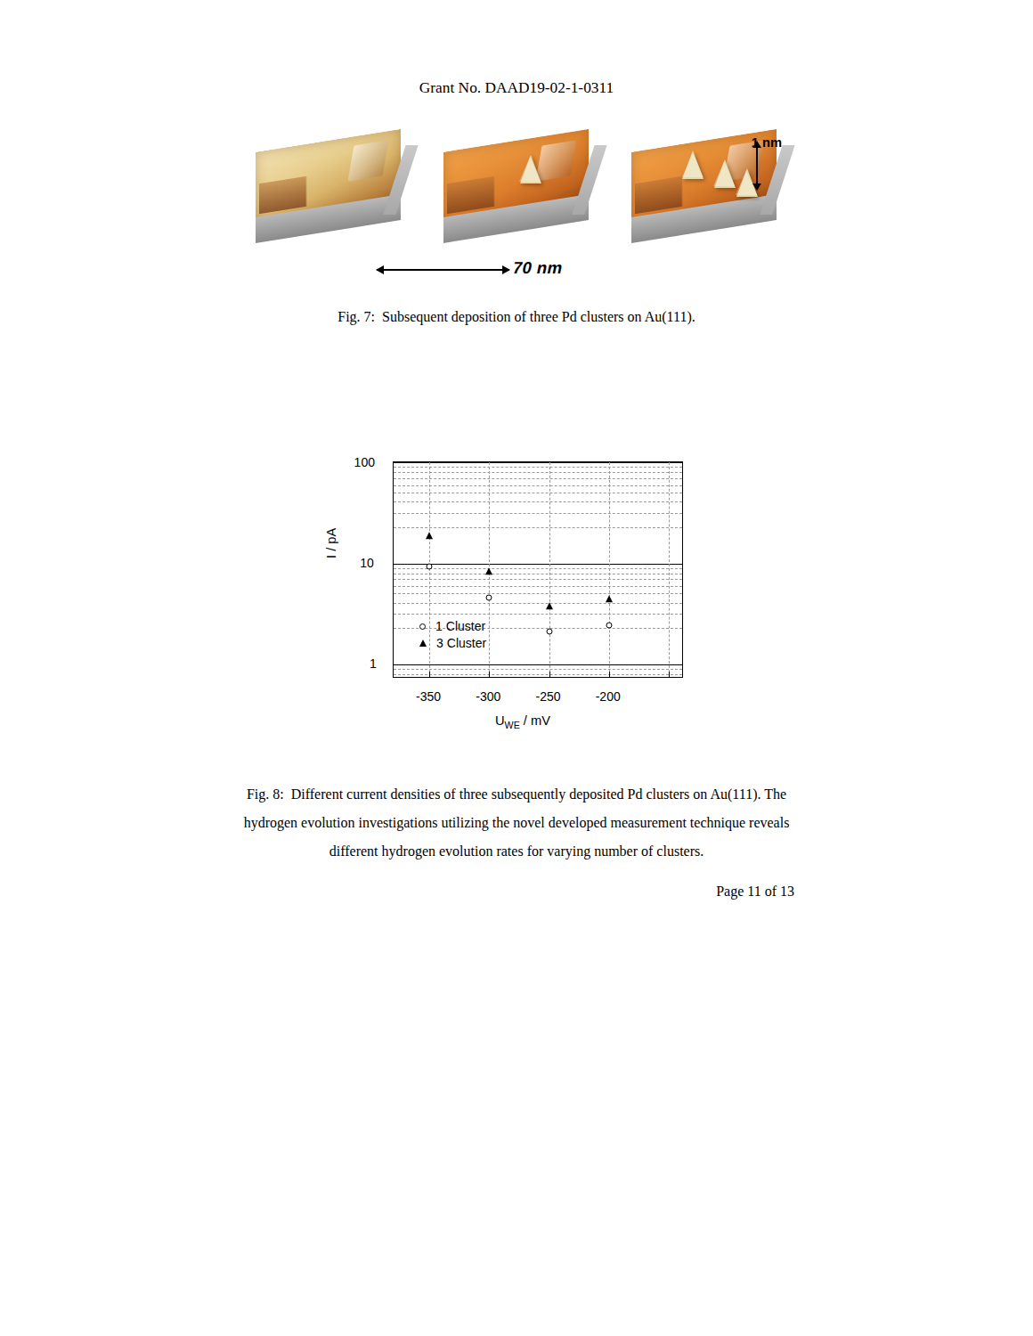Grant No. DAAD19-02-1-0311
1 nm
70 nm
Fig. 7: Subsequent deposition of three Pd clusters on Au(111).
100
10
1
I / pA
1 Cluster
3 Cluster
-350
-300
-250
-200
UWE / mV
Fig. 8: Different current densities of three subsequently deposited Pd clusters on Au(111). The hydrogen evolution investigations utilizing the novel developed measurement technique reveals different hydrogen evolution rates for varying number of clusters.
Page 11 of 13